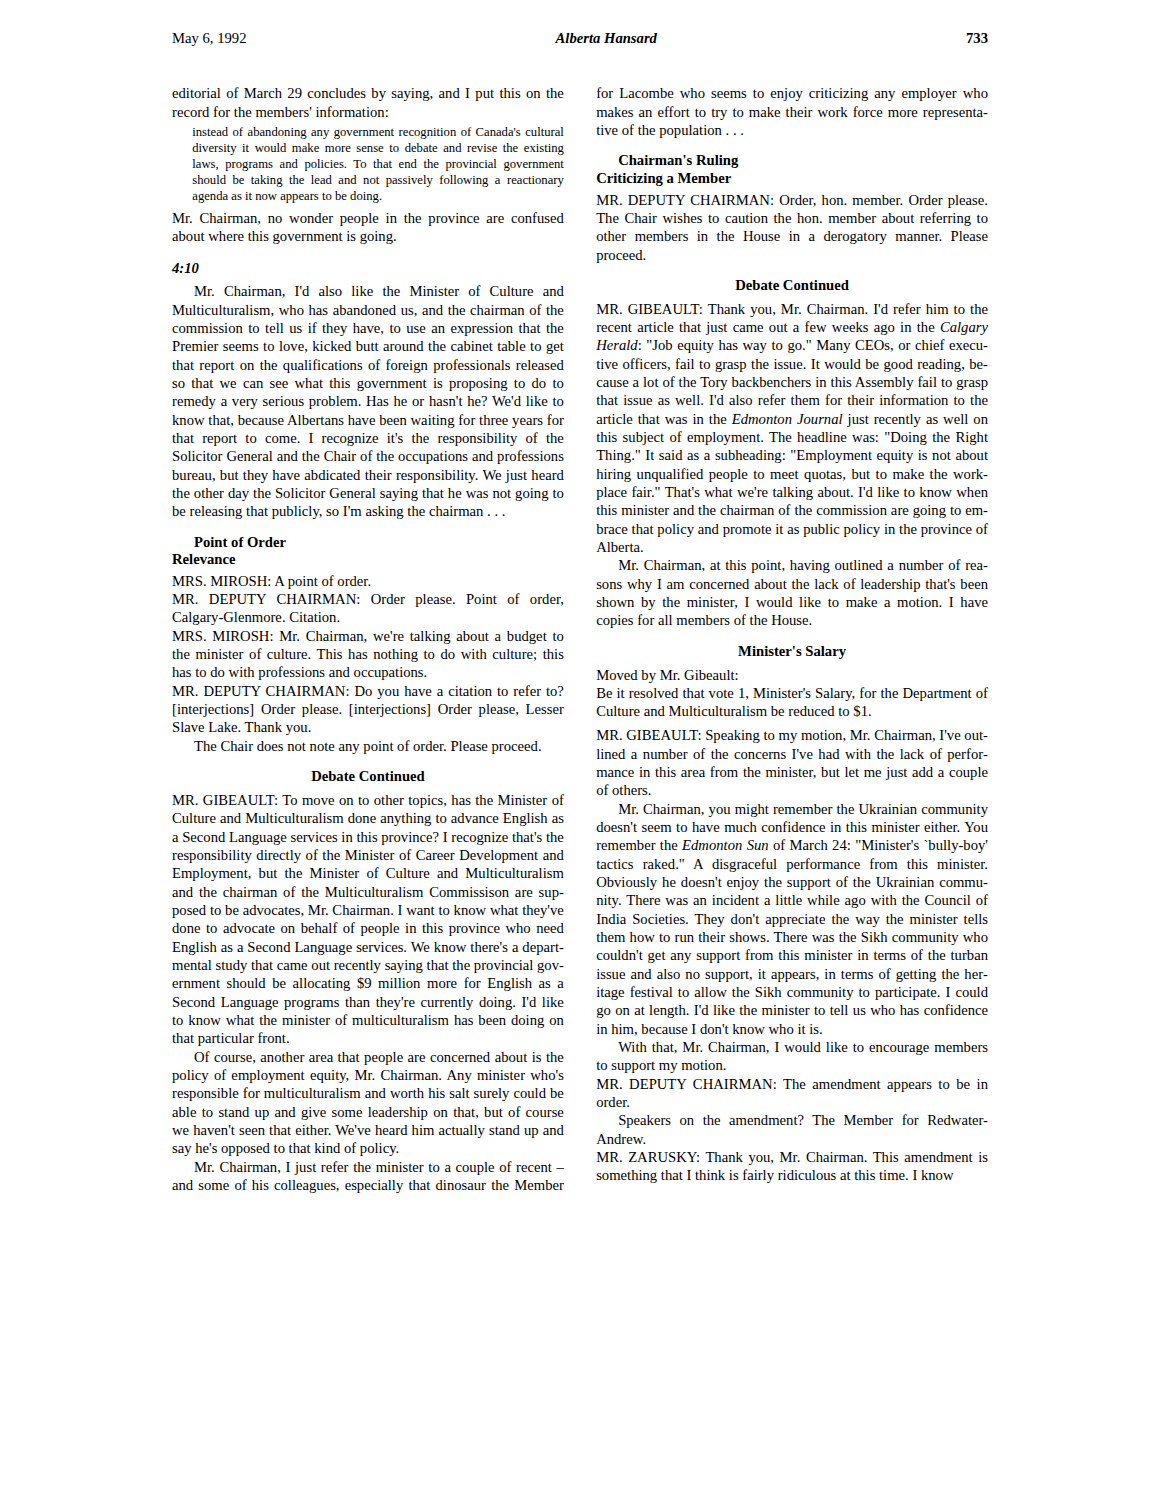May 6, 1992 Alberta Hansard 733
editorial of March 29 concludes by saying, and I put this on the record for the members' information:
instead of abandoning any government recognition of Canada's cultural diversity it would make more sense to debate and revise the existing laws, programs and policies. To that end the provincial government should be taking the lead and not passively following a reactionary agenda as it now appears to be doing.
Mr. Chairman, no wonder people in the province are confused about where this government is going.
4:10
Mr. Chairman, I'd also like the Minister of Culture and Multiculturalism, who has abandoned us, and the chairman of the commission to tell us if they have, to use an expression that the Premier seems to love, kicked butt around the cabinet table to get that report on the qualifications of foreign professionals released so that we can see what this government is proposing to do to remedy a very serious problem. Has he or hasn't he? We'd like to know that, because Albertans have been waiting for three years for that report to come. I recognize it's the responsibility of the Solicitor General and the Chair of the occupations and professions bureau, but they have abdicated their responsibility. We just heard the other day the Solicitor General saying that he was not going to be releasing that publicly, so I'm asking the chairman . . .
Point of Order
Relevance
MRS. MIROSH: A point of order.
MR. DEPUTY CHAIRMAN: Order please. Point of order, Calgary-Glenmore. Citation.
MRS. MIROSH: Mr. Chairman, we're talking about a budget to the minister of culture. This has nothing to do with culture; this has to do with professions and occupations.
MR. DEPUTY CHAIRMAN: Do you have a citation to refer to? [interjections] Order please. [interjections] Order please, Lesser Slave Lake. Thank you.
The Chair does not note any point of order. Please proceed.
Debate Continued
MR. GIBEAULT: To move on to other topics, has the Minister of Culture and Multiculturalism done anything to advance English as a Second Language services in this province? I recognize that's the responsibility directly of the Minister of Career Development and Employment, but the Minister of Culture and Multiculturalism and the chairman of the Multiculturalism Commissison are supposed to be advocates, Mr. Chairman. I want to know what they've done to advocate on behalf of people in this province who need English as a Second Language services. We know there's a departmental study that came out recently saying that the provincial government should be allocating $9 million more for English as a Second Language programs than they're currently doing. I'd like to know what the minister of multiculturalism has been doing on that particular front.
Of course, another area that people are concerned about is the policy of employment equity, Mr. Chairman. Any minister who's responsible for multiculturalism and worth his salt surely could be able to stand up and give some leadership on that, but of course we haven't seen that either. We've heard him actually stand up and say he's opposed to that kind of policy.
Mr. Chairman, I just refer the minister to a couple of recent – and some of his colleagues, especially that dinosaur the Member for Lacombe who seems to enjoy criticizing any employer who makes an effort to try to make their work force more representative of the population . . .
Chairman's Ruling
Criticizing a Member
MR. DEPUTY CHAIRMAN: Order, hon. member. Order please. The Chair wishes to caution the hon. member about referring to other members in the House in a derogatory manner. Please proceed.
Debate Continued
MR. GIBEAULT: Thank you, Mr. Chairman. I'd refer him to the recent article that just came out a few weeks ago in the Calgary Herald: "Job equity has way to go." Many CEOs, or chief executive officers, fail to grasp the issue. It would be good reading, because a lot of the Tory backbenchers in this Assembly fail to grasp that issue as well. I'd also refer them for their information to the article that was in the Edmonton Journal just recently as well on this subject of employment. The headline was: "Doing the Right Thing." It said as a subheading: "Employment equity is not about hiring unqualified people to meet quotas, but to make the workplace fair." That's what we're talking about. I'd like to know when this minister and the chairman of the commission are going to embrace that policy and promote it as public policy in the province of Alberta.
Mr. Chairman, at this point, having outlined a number of reasons why I am concerned about the lack of leadership that's been shown by the minister, I would like to make a motion. I have copies for all members of the House.
Minister's Salary
Moved by Mr. Gibeault:
Be it resolved that vote 1, Minister's Salary, for the Department of Culture and Multiculturalism be reduced to $1.
MR. GIBEAULT: Speaking to my motion, Mr. Chairman, I've outlined a number of the concerns I've had with the lack of performance in this area from the minister, but let me just add a couple of others.
Mr. Chairman, you might remember the Ukrainian community doesn't seem to have much confidence in this minister either. You remember the Edmonton Sun of March 24: "Minister's `bully-boy' tactics raked." A disgraceful performance from this minister. Obviously he doesn't enjoy the support of the Ukrainian community. There was an incident a little while ago with the Council of India Societies. They don't appreciate the way the minister tells them how to run their shows. There was the Sikh community who couldn't get any support from this minister in terms of the turban issue and also no support, it appears, in terms of getting the heritage festival to allow the Sikh community to participate. I could go on at length. I'd like the minister to tell us who has confidence in him, because I don't know who it is.
With that, Mr. Chairman, I would like to encourage members to support my motion.
MR. DEPUTY CHAIRMAN: The amendment appears to be in order.
Speakers on the amendment? The Member for Redwater-Andrew.
MR. ZARUSKY: Thank you, Mr. Chairman. This amendment is something that I think is fairly ridiculous at this time. I know